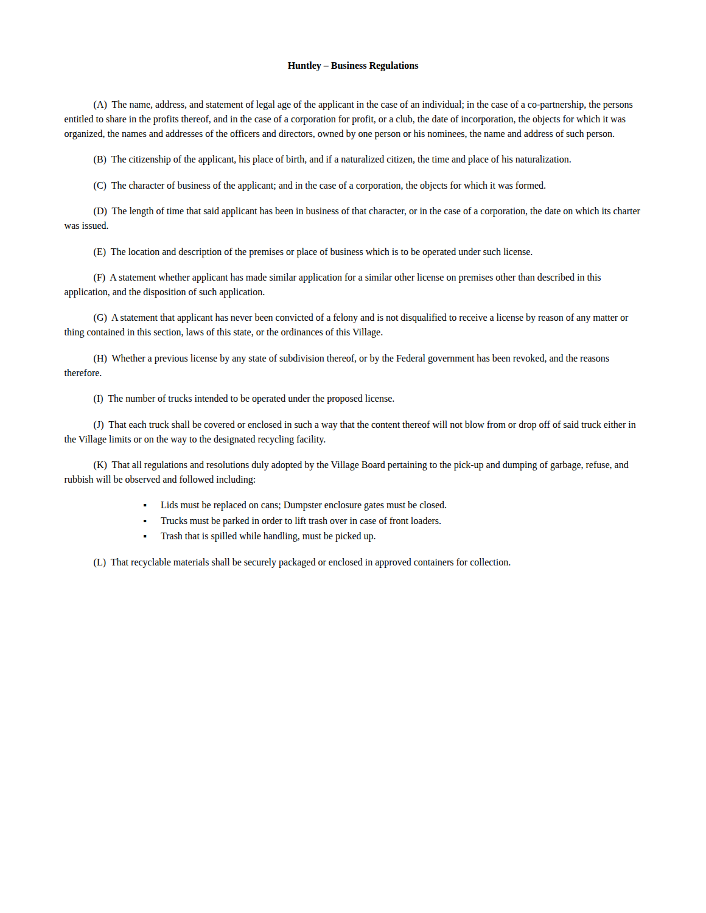Huntley – Business Regulations
(A) The name, address, and statement of legal age of the applicant in the case of an individual; in the case of a co-partnership, the persons entitled to share in the profits thereof, and in the case of a corporation for profit, or a club, the date of incorporation, the objects for which it was organized, the names and addresses of the officers and directors, owned by one person or his nominees, the name and address of such person.
(B) The citizenship of the applicant, his place of birth, and if a naturalized citizen, the time and place of his naturalization.
(C) The character of business of the applicant; and in the case of a corporation, the objects for which it was formed.
(D) The length of time that said applicant has been in business of that character, or in the case of a corporation, the date on which its charter was issued.
(E) The location and description of the premises or place of business which is to be operated under such license.
(F) A statement whether applicant has made similar application for a similar other license on premises other than described in this application, and the disposition of such application.
(G) A statement that applicant has never been convicted of a felony and is not disqualified to receive a license by reason of any matter or thing contained in this section, laws of this state, or the ordinances of this Village.
(H) Whether a previous license by any state of subdivision thereof, or by the Federal government has been revoked, and the reasons therefore.
(I) The number of trucks intended to be operated under the proposed license.
(J) That each truck shall be covered or enclosed in such a way that the content thereof will not blow from or drop off of said truck either in the Village limits or on the way to the designated recycling facility.
(K) That all regulations and resolutions duly adopted by the Village Board pertaining to the pick-up and dumping of garbage, refuse, and rubbish will be observed and followed including:
Lids must be replaced on cans; Dumpster enclosure gates must be closed.
Trucks must be parked in order to lift trash over in case of front loaders.
Trash that is spilled while handling, must be picked up.
(L) That recyclable materials shall be securely packaged or enclosed in approved containers for collection.